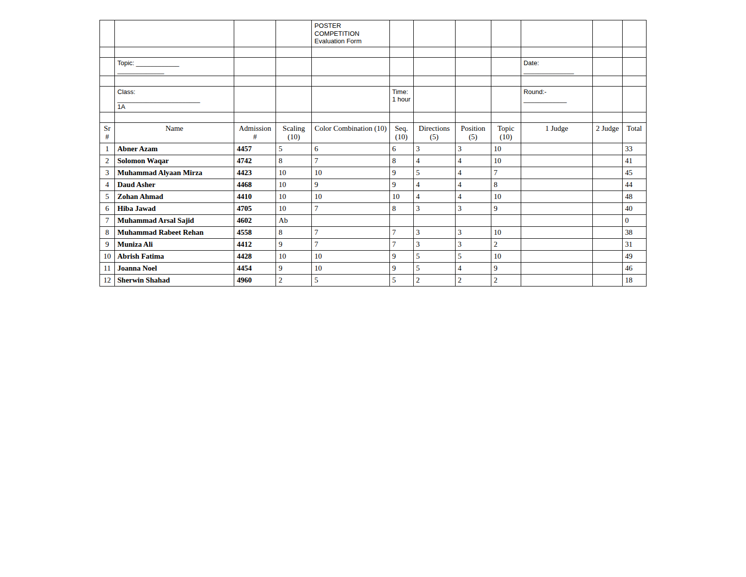| | | | | POSTER COMPETITION Evaluation Form | | | | | | | |
| | Topic: ____________ _____________ | | | | | | | | Date: ______________ | | |
| | Class: _______________________ 1A | | | | Time: 1 hour | | | | Round:- ____________ | | |
| Sr # | Name | Admission # | Scaling (10) | Color Combination (10) | Seq. (10) | Directions (5) | Position (5) | Topic (10) | 1 Judge | 2 Judge | Total |
| 1 | Abner Azam | 4457 | 5 | 6 | 6 | 3 | 3 | 10 | | | 33 |
| 2 | Solomon Waqar | 4742 | 8 | 7 | 8 | 4 | 4 | 10 | | | 41 |
| 3 | Muhammad Alyaan Mirza | 4423 | 10 | 10 | 9 | 5 | 4 | 7 | | | 45 |
| 4 | Daud Asher | 4468 | 10 | 9 | 9 | 4 | 4 | 8 | | | 44 |
| 5 | Zohan Ahmad | 4410 | 10 | 10 | 10 | 4 | 4 | 10 | | | 48 |
| 6 | Hiba Jawad | 4705 | 10 | 7 | 8 | 3 | 3 | 9 | | | 40 |
| 7 | Muhammad Arsal Sajid | 4602 | Ab | | | | | | | | 0 |
| 8 | Muhammad Rabeet Rehan | 4558 | 8 | 7 | 7 | 3 | 3 | 10 | | | 38 |
| 9 | Muniza Ali | 4412 | 9 | 7 | 7 | 3 | 3 | 2 | | | 31 |
| 10 | Abrish Fatima | 4428 | 10 | 10 | 9 | 5 | 5 | 10 | | | 49 |
| 11 | Joanna Noel | 4454 | 9 | 10 | 9 | 5 | 4 | 9 | | | 46 |
| 12 | Sherwin Shahad | 4960 | 2 | 5 | 5 | 2 | 2 | 2 | | | 18 |